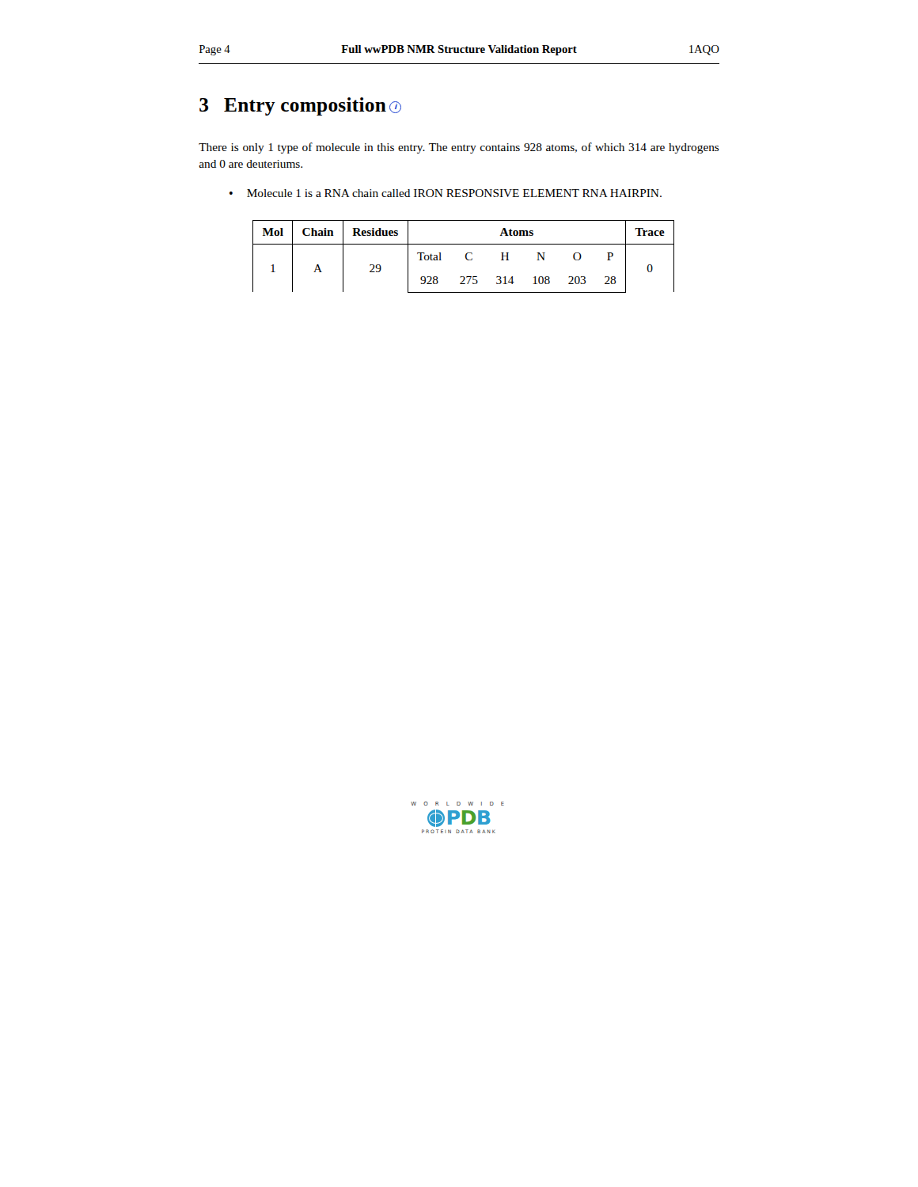Page 4
Full wwPDB NMR Structure Validation Report
1AQO
3 Entry compositioni
There is only 1 type of molecule in this entry. The entry contains 928 atoms, of which 314 are hydrogens and 0 are deuteriums.
Molecule 1 is a RNA chain called IRON RESPONSIVE ELEMENT RNA HAIRPIN.
| Mol | Chain | Residues | Atoms | Trace |
| --- | --- | --- | --- | --- |
| 1 | A | 29 | Total | C | H | N | O | P | 0 |
| 928 | 275 | 314 | 108 | 203 | 28 |
W O R L D W I D E
PDB
PROTEIN DATA BANK